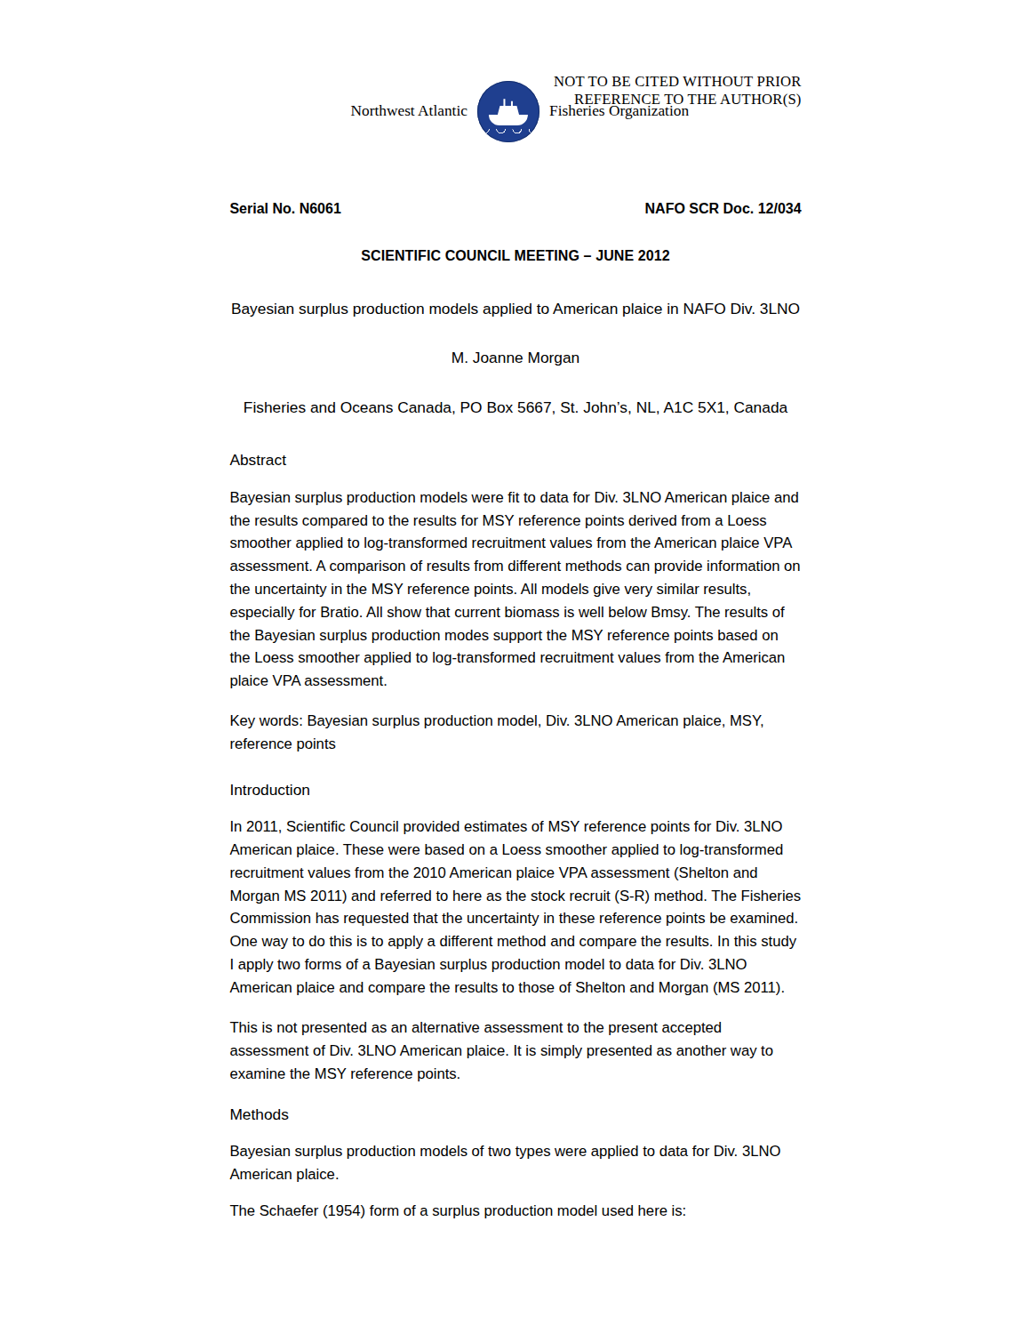NOT TO BE CITED WITHOUT PRIOR
REFERENCE TO THE AUTHOR(S)
Northwest Atlantic Fisheries Organization
Serial No. N6061 NAFO SCR Doc. 12/034
SCIENTIFIC COUNCIL MEETING – JUNE 2012
Bayesian surplus production models applied to American plaice in NAFO Div. 3LNO
M. Joanne Morgan
Fisheries and Oceans Canada, PO Box 5667, St. John’s, NL, A1C 5X1, Canada
Abstract
Bayesian surplus production models were fit to data for Div. 3LNO American plaice and the results compared to the results for MSY reference points derived from a Loess smoother applied to log-transformed recruitment values from the American plaice VPA assessment. A comparison of results from different methods can provide information on the uncertainty in the MSY reference points. All models give very similar results, especially for Bratio. All show that current biomass is well below Bmsy. The results of the Bayesian surplus production modes support the MSY reference points based on the Loess smoother applied to log-transformed recruitment values from the American plaice VPA assessment.
Key words: Bayesian surplus production model, Div. 3LNO American plaice, MSY, reference points
Introduction
In 2011, Scientific Council provided estimates of MSY reference points for Div. 3LNO American plaice. These were based on a Loess smoother applied to log-transformed recruitment values from the 2010 American plaice VPA assessment (Shelton and Morgan MS 2011) and referred to here as the stock recruit (S-R) method. The Fisheries Commission has requested that the uncertainty in these reference points be examined. One way to do this is to apply a different method and compare the results. In this study I apply two forms of a Bayesian surplus production model to data for Div. 3LNO American plaice and compare the results to those of Shelton and Morgan (MS 2011).
This is not presented as an alternative assessment to the present accepted assessment of Div. 3LNO American plaice. It is simply presented as another way to examine the MSY reference points.
Methods
Bayesian surplus production models of two types were applied to data for Div. 3LNO American plaice.
The Schaefer (1954) form of a surplus production model used here is: